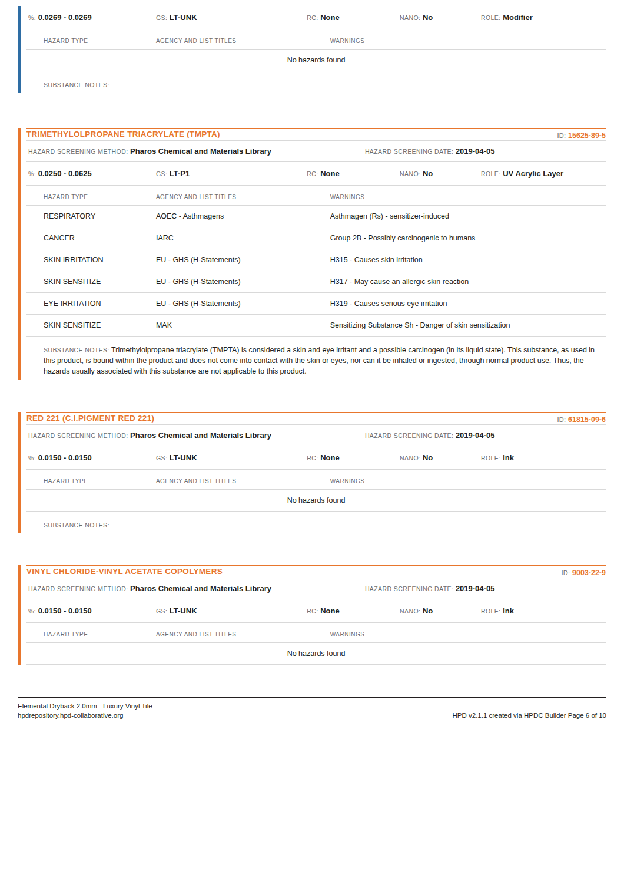| %: 0.0269 - 0.0269 | GS: LT-UNK | RC: None | NANO: No | ROLE: Modifier |
| Hazard Type | Agency and List Titles | Warnings |
| --- | --- | --- |
| No hazards found |
Substance Notes:
| TRIMETHYLOLPROPANE TRIACRYLATE (TMPTA) | ID: 15625-89-5 |
| Hazard Screening Method: Pharos Chemical and Materials Library | Hazard Screening Date: 2019-04-05 |
| %: 0.0250 - 0.0625 | GS: LT-P1 | RC: None | NANO: No | ROLE: UV Acrylic Layer |
| Hazard Type | Agency and List Titles | Warnings |
| --- | --- | --- |
| RESPIRATORY | AOEC - Asthmagens | Asthmagen (Rs) - sensitizer-induced |
| CANCER | IARC | Group 2B - Possibly carcinogenic to humans |
| SKIN IRRITATION | EU - GHS (H-Statements) | H315 - Causes skin irritation |
| SKIN SENSITIZE | EU - GHS (H-Statements) | H317 - May cause an allergic skin reaction |
| EYE IRRITATION | EU - GHS (H-Statements) | H319 - Causes serious eye irritation |
| SKIN SENSITIZE | MAK | Sensitizing Substance Sh - Danger of skin sensitization |
Substance Notes: Trimethylolpropane triacrylate (TMPTA) is considered a skin and eye irritant and a possible carcinogen (in its liquid state). This substance, as used in this product, is bound within the product and does not come into contact with the skin or eyes, nor can it be inhaled or ingested, through normal product use. Thus, the hazards usually associated with this substance are not applicable to this product.
| RED 221 (C.I.PIGMENT RED 221) | ID: 61815-09-6 |
| Hazard Screening Method: Pharos Chemical and Materials Library | Hazard Screening Date: 2019-04-05 |
| %: 0.0150 - 0.0150 | GS: LT-UNK | RC: None | NANO: No | ROLE: Ink |
| Hazard Type | Agency and List Titles | Warnings |
| --- | --- | --- |
| No hazards found |
Substance Notes:
| VINYL CHLORIDE-VINYL ACETATE COPOLYMERS | ID: 9003-22-9 |
| Hazard Screening Method: Pharos Chemical and Materials Library | Hazard Screening Date: 2019-04-05 |
| %: 0.0150 - 0.0150 | GS: LT-UNK | RC: None | NANO: No | ROLE: Ink |
| Hazard Type | Agency and List Titles | Warnings |
| --- | --- | --- |
| No hazards found |
Elemental Dryback 2.0mm - Luxury Vinyl Tile
hpdrepository.hpd-collaborative.org
HPD v2.1.1 created via HPDC Builder Page 6 of 10